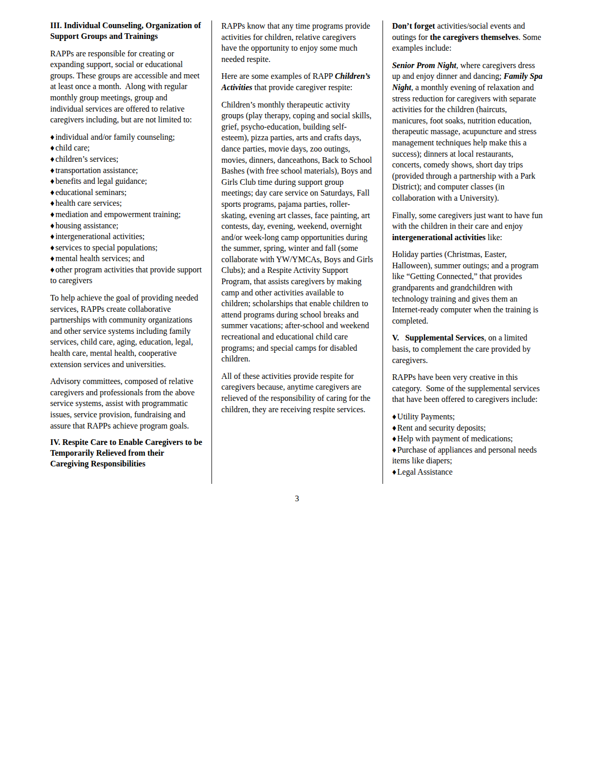III. Individual Counseling, Organization of Support Groups and Trainings
RAPPs are responsible for creating or expanding support, social or educational groups. These groups are accessible and meet at least once a month. Along with regular monthly group meetings, group and individual services are offered to relative caregivers including, but are not limited to:
individual and/or family counseling;
child care;
children’s services;
transportation assistance;
benefits and legal guidance;
educational seminars;
health care services;
mediation and empowerment training;
housing assistance;
intergenerational activities;
services to special populations;
mental health services; and
other program activities that provide support to caregivers
To help achieve the goal of providing needed services, RAPPs create collaborative partnerships with community organizations and other service systems including family services, child care, aging, education, legal, health care, mental health, cooperative extension services and universities.
Advisory committees, composed of relative caregivers and professionals from the above service systems, assist with programmatic issues, service provision, fundraising and assure that RAPPs achieve program goals.
IV. Respite Care to Enable Caregivers to be Temporarily Relieved from their Caregiving Responsibilities
RAPPs know that any time programs provide activities for children, relative caregivers have the opportunity to enjoy some much needed respite.
Here are some examples of RAPP Children’s Activities that provide caregiver respite:
Children’s monthly therapeutic activity groups (play therapy, coping and social skills, grief, psycho-education, building self-esteem), pizza parties, arts and crafts days, dance parties, movie days, zoo outings, movies, dinners, danceathons, Back to School Bashes (with free school materials), Boys and Girls Club time during support group meetings; day care service on Saturdays, Fall sports programs, pajama parties, roller-skating, evening art classes, face painting, art contests, day, evening, weekend, overnight and/or week-long camp opportunities during the summer, spring, winter and fall (some collaborate with YW/YMCAs, Boys and Girls Clubs); and a Respite Activity Support Program, that assists caregivers by making camp and other activities available to children; scholarships that enable children to attend programs during school breaks and summer vacations; after-school and weekend recreational and educational child care programs; and special camps for disabled children.
All of these activities provide respite for caregivers because, anytime caregivers are relieved of the responsibility of caring for the children, they are receiving respite services.
Don’t forget activities/social events and outings for the caregivers themselves. Some examples include:
Senior Prom Night, where caregivers dress up and enjoy dinner and dancing; Family Spa Night, a monthly evening of relaxation and stress reduction for caregivers with separate activities for the children (haircuts, manicures, foot soaks, nutrition education, therapeutic massage, acupuncture and stress management techniques help make this a success); dinners at local restaurants, concerts, comedy shows, short day trips (provided through a partnership with a Park District); and computer classes (in collaboration with a University).
Finally, some caregivers just want to have fun with the children in their care and enjoy intergenerational activities like:
Holiday parties (Christmas, Easter, Halloween), summer outings; and a program like “Getting Connected,” that provides grandparents and grandchildren with technology training and gives them an Internet-ready computer when the training is completed.
V. Supplemental Services, on a limited basis, to complement the care provided by caregivers.
RAPPs have been very creative in this category. Some of the supplemental services that have been offered to caregivers include:
Utility Payments;
Rent and security deposits;
Help with payment of medications;
Purchase of appliances and personal needs items like diapers;
Legal Assistance
3